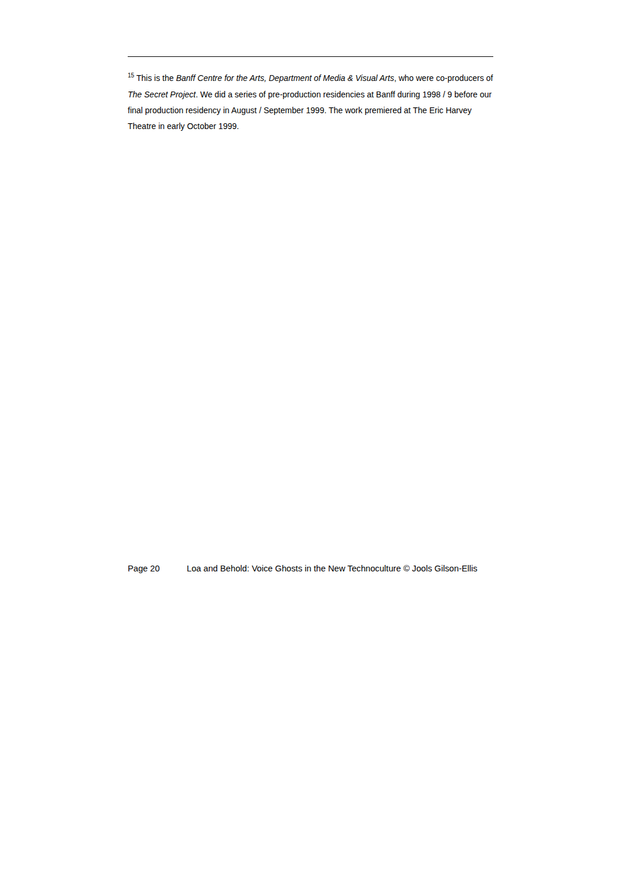15 This is the Banff Centre for the Arts, Department of Media & Visual Arts, who were co-producers of The Secret Project. We did a series of pre-production residencies at Banff during 1998 / 9 before our final production residency in August / September 1999. The work premiered at The Eric Harvey Theatre in early October 1999.
Page 20 Loa and Behold: Voice Ghosts in the New Technoculture © Jools Gilson-Ellis